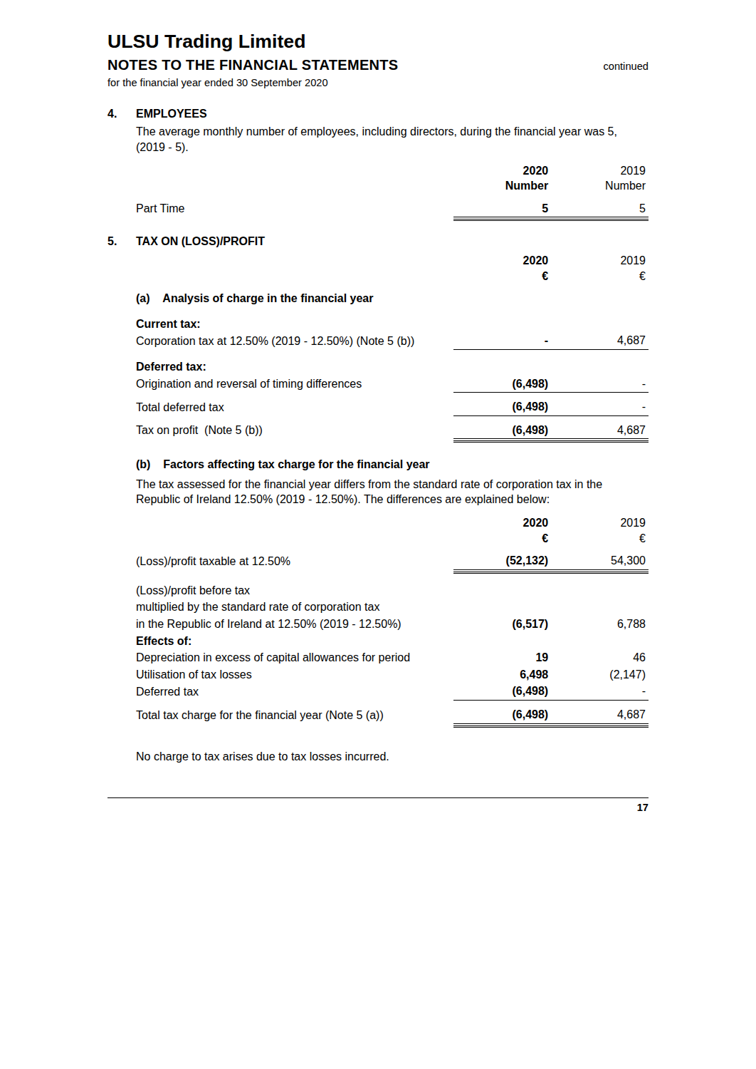ULSU Trading Limited
NOTES TO THE FINANCIAL STATEMENTS
continued
for the financial year ended 30 September 2020
4.
EMPLOYEES
The average monthly number of employees, including directors, during the financial year was 5, (2019 - 5).
| | 2020 Number | 2019 Number |
| Part Time | 5 | 5 |
5.
TAX ON (LOSS)/PROFIT
| | 2020 € | 2019 € |
| (a) Analysis of charge in the financial year | | |
| Current tax: | | |
| Corporation tax at 12.50% (2019 - 12.50%) (Note 5 (b)) | - | 4,687 |
| Deferred tax: | | |
| Origination and reversal of timing differences | (6,498) | - |
| Total deferred tax | (6,498) | - |
| Tax on profit (Note 5 (b)) | (6,498) | 4,687 |
(b) Factors affecting tax charge for the financial year
The tax assessed for the financial year differs from the standard rate of corporation tax in the Republic of Ireland 12.50% (2019 - 12.50%). The differences are explained below:
| | 2020 € | 2019 € |
| (Loss)/profit taxable at 12.50% | (52,132) | 54,300 |
| (Loss)/profit before tax | | |
| multiplied by the standard rate of corporation tax | | |
| in the Republic of Ireland at 12.50% (2019 - 12.50%) | (6,517) | 6,788 |
| Effects of: | | |
| Depreciation in excess of capital allowances for period | 19 | 46 |
| Utilisation of tax losses | 6,498 | (2,147) |
| Deferred tax | (6,498) | - |
| Total tax charge for the financial year (Note 5 (a)) | (6,498) | 4,687 |
No charge to tax arises due to tax losses incurred.
17